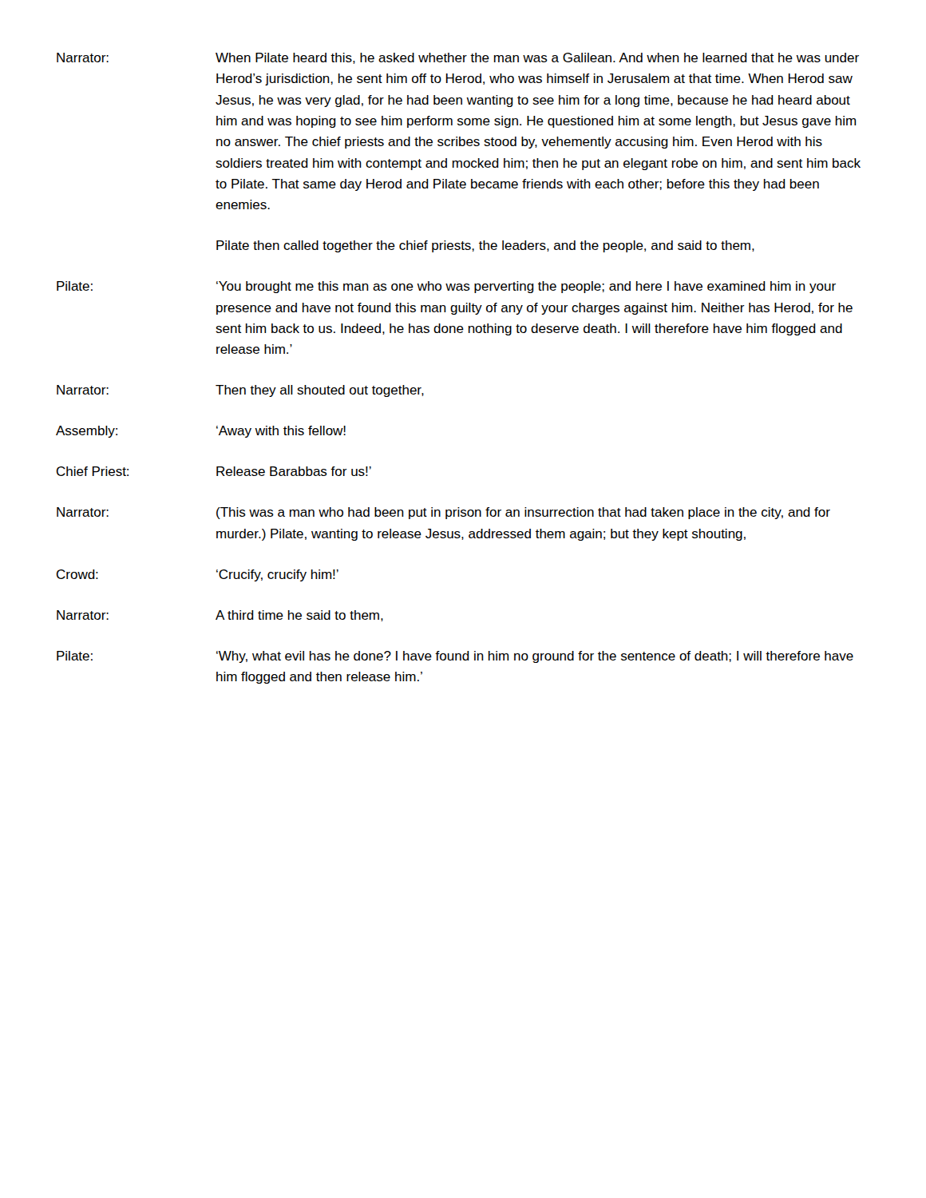Narrator:
When Pilate heard this, he asked whether the man was a Galilean. And when he learned that he was under Herod’s jurisdiction, he sent him off to Herod, who was himself in Jerusalem at that time. When Herod saw Jesus, he was very glad, for he had been wanting to see him for a long time, because he had heard about him and was hoping to see him perform some sign. He questioned him at some length, but Jesus gave him no answer. The chief priests and the scribes stood by, vehemently accusing him. Even Herod with his soldiers treated him with contempt and mocked him; then he put an elegant robe on him, and sent him back to Pilate. That same day Herod and Pilate became friends with each other; before this they had been enemies.
Pilate then called together the chief priests, the leaders, and the people, and said to them,
Pilate:
‘You brought me this man as one who was perverting the people; and here I have examined him in your presence and have not found this man guilty of any of your charges against him. Neither has Herod, for he sent him back to us. Indeed, he has done nothing to deserve death. I will therefore have him flogged and release him.’
Narrator:
Then they all shouted out together,
Assembly:
‘Away with this fellow!
Chief Priest:
Release Barabbas for us!’
Narrator:
(This was a man who had been put in prison for an insurrection that had taken place in the city, and for murder.) Pilate, wanting to release Jesus, addressed them again; but they kept shouting,
Crowd:
‘Crucify, crucify him!’
Narrator:
A third time he said to them,
Pilate:
‘Why, what evil has he done? I have found in him no ground for the sentence of death; I will therefore have him flogged and then release him.’